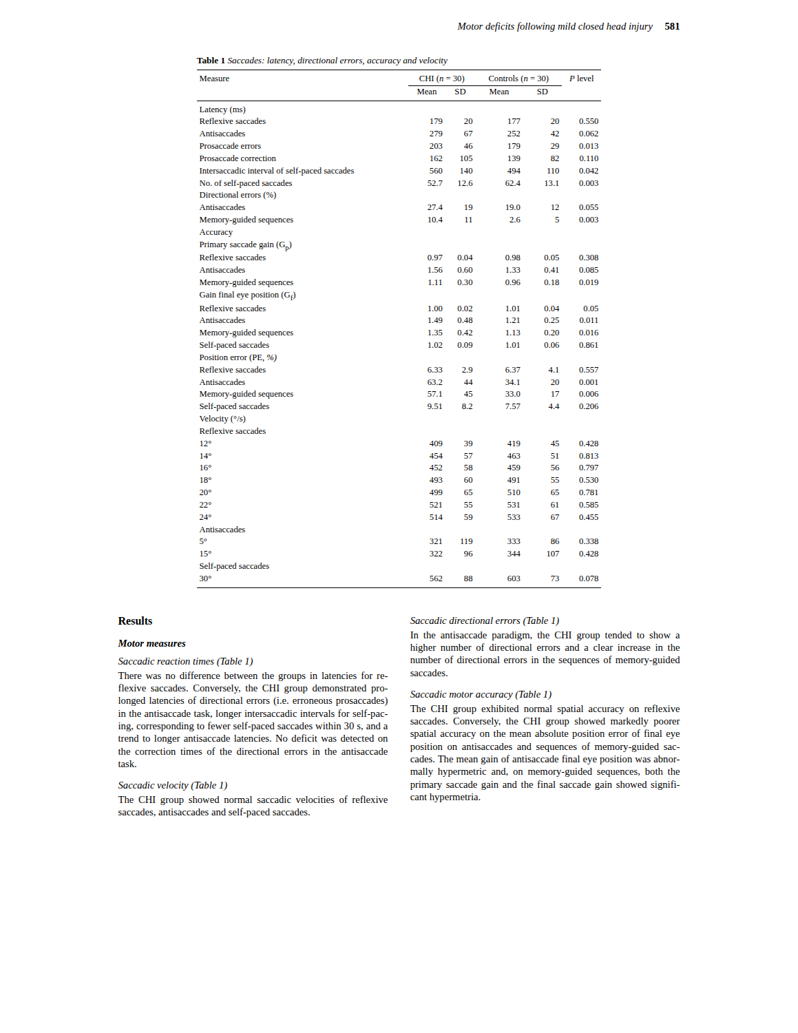Motor deficits following mild closed head injury 581
Table 1 Saccades: latency, directional errors, accuracy and velocity
| Measure | CHI ( n = 30) | Controls ( n = 30) | P level |
| --- | --- | --- | --- |
| | Mean | SD | Mean | SD | |
| Latency (ms) | | | | | |
| Reflexive saccades | 179 | 20 | 177 | 20 | 0.550 |
| Antisaccades | 279 | 67 | 252 | 42 | 0.062 |
| Prosaccade errors | 203 | 46 | 179 | 29 | 0.013 |
| Prosaccade correction | 162 | 105 | 139 | 82 | 0.110 |
| Intersaccadic interval of self-paced saccades | 560 | 140 | 494 | 110 | 0.042 |
| No. of self-paced saccades | 52.7 | 12.6 | 62.4 | 13.1 | 0.003 |
| Directional errors (%) | | | | | |
| Antisaccades | 27.4 | 19 | 19.0 | 12 | 0.055 |
| Memory-guided sequences | 10.4 | 11 | 2.6 | 5 | 0.003 |
| Accuracy | | | | | |
| Primary saccade gain (G p ) | | | | | |
| Reflexive saccades | 0.97 | 0.04 | 0.98 | 0.05 | 0.308 |
| Antisaccades | 1.56 | 0.60 | 1.33 | 0.41 | 0.085 |
| Memory-guided sequences | 1.11 | 0.30 | 0.96 | 0.18 | 0.019 |
| Gain final eye position (G f ) | | | | | |
| Reflexive saccades | 1.00 | 0.02 | 1.01 | 0.04 | 0.05 |
| Antisaccades | 1.49 | 0.48 | 1.21 | 0.25 | 0.011 |
| Memory-guided sequences | 1.35 | 0.42 | 1.13 | 0.20 | 0.016 |
| Self-paced saccades | 1.02 | 0.09 | 1.01 | 0.06 | 0.861 |
| Position error (PE, %) | | | | | |
| Reflexive saccades | 6.33 | 2.9 | 6.37 | 4.1 | 0.557 |
| Antisaccades | 63.2 | 44 | 34.1 | 20 | 0.001 |
| Memory-guided sequences | 57.1 | 45 | 33.0 | 17 | 0.006 |
| Self-paced saccades | 9.51 | 8.2 | 7.57 | 4.4 | 0.206 |
| Velocity (°/s) | | | | | |
| Reflexive saccades | | | | | |
| 12° | 409 | 39 | 419 | 45 | 0.428 |
| 14° | 454 | 57 | 463 | 51 | 0.813 |
| 16° | 452 | 58 | 459 | 56 | 0.797 |
| 18° | 493 | 60 | 491 | 55 | 0.530 |
| 20° | 499 | 65 | 510 | 65 | 0.781 |
| 22° | 521 | 55 | 531 | 61 | 0.585 |
| 24° | 514 | 59 | 533 | 67 | 0.455 |
| Antisaccades | | | | | |
| 5° | 321 | 119 | 333 | 86 | 0.338 |
| 15° | 322 | 96 | 344 | 107 | 0.428 |
| Self-paced saccades | | | | | |
| 30° | 562 | 88 | 603 | 73 | 0.078 |
Results
Motor measures
Saccadic reaction times (Table 1)
There was no difference between the groups in latencies for reflexive saccades. Conversely, the CHI group demonstrated prolonged latencies of directional errors (i.e. erroneous prosaccades) in the antisaccade task, longer intersaccadic intervals for self-pacing, corresponding to fewer self-paced saccades within 30 s, and a trend to longer antisaccade latencies. No deficit was detected on the correction times of the directional errors in the antisaccade task.
Saccadic velocity (Table 1)
The CHI group showed normal saccadic velocities of reflexive saccades, antisaccades and self-paced saccades.
Saccadic directional errors (Table 1)
In the antisaccade paradigm, the CHI group tended to show a higher number of directional errors and a clear increase in the number of directional errors in the sequences of memory-guided saccades.
Saccadic motor accuracy (Table 1)
The CHI group exhibited normal spatial accuracy on reflexive saccades. Conversely, the CHI group showed markedly poorer spatial accuracy on the mean absolute position error of final eye position on antisaccades and sequences of memory-guided saccades. The mean gain of antisaccade final eye position was abnormally hypermetric and, on memory-guided sequences, both the primary saccade gain and the final saccade gain showed significant hypermetria.